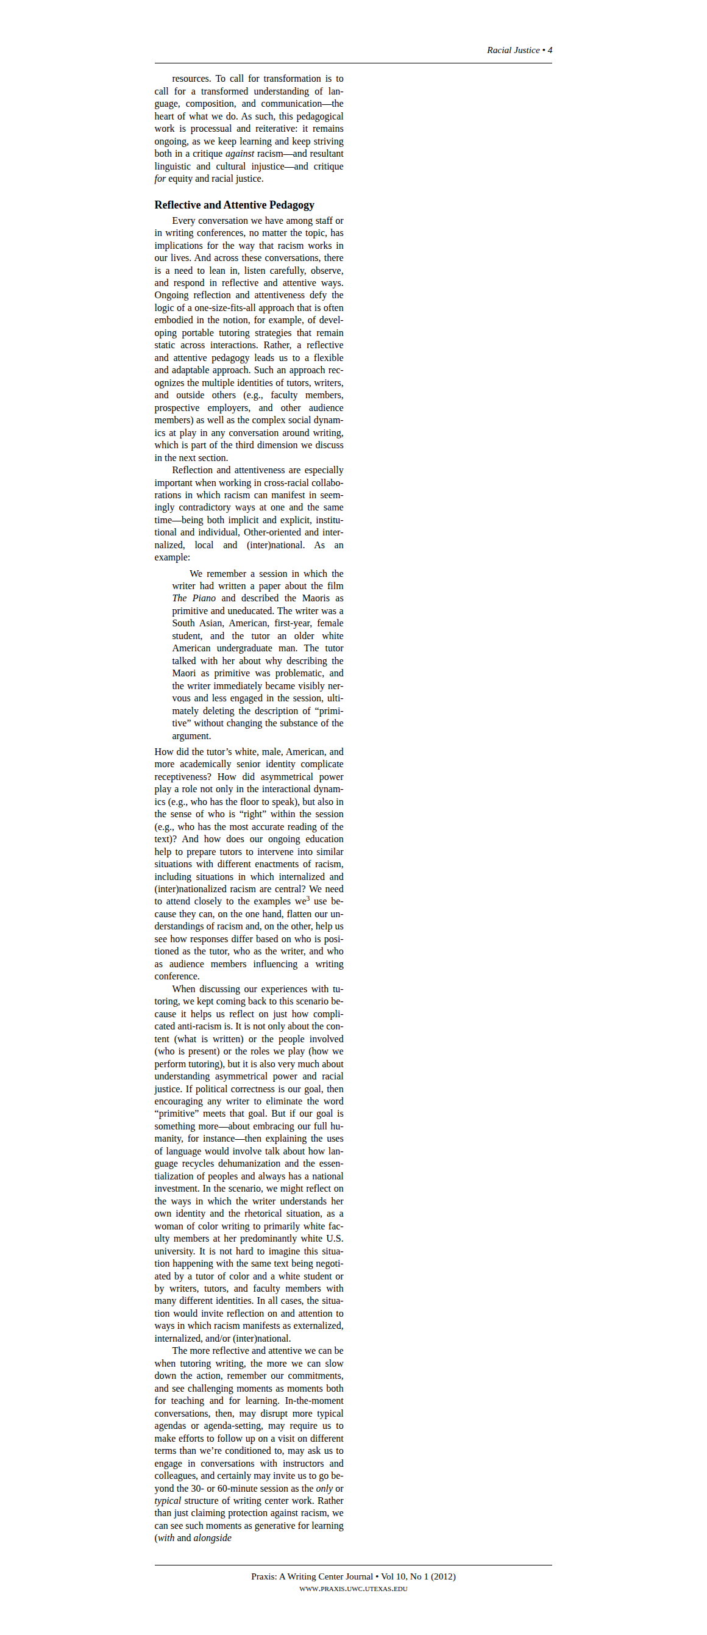Racial Justice • 4
resources. To call for transformation is to call for a transformed understanding of language, composition, and communication—the heart of what we do. As such, this pedagogical work is processual and reiterative: it remains ongoing, as we keep learning and keep striving both in a critique against racism—and resultant linguistic and cultural injustice—and critique for equity and racial justice.
Reflective and Attentive Pedagogy
Every conversation we have among staff or in writing conferences, no matter the topic, has implications for the way that racism works in our lives. And across these conversations, there is a need to lean in, listen carefully, observe, and respond in reflective and attentive ways. Ongoing reflection and attentiveness defy the logic of a one-size-fits-all approach that is often embodied in the notion, for example, of developing portable tutoring strategies that remain static across interactions. Rather, a reflective and attentive pedagogy leads us to a flexible and adaptable approach. Such an approach recognizes the multiple identities of tutors, writers, and outside others (e.g., faculty members, prospective employers, and other audience members) as well as the complex social dynamics at play in any conversation around writing, which is part of the third dimension we discuss in the next section.
Reflection and attentiveness are especially important when working in cross-racial collaborations in which racism can manifest in seemingly contradictory ways at one and the same time—being both implicit and explicit, institutional and individual, Other-oriented and internalized, local and (inter)national. As an example:
We remember a session in which the writer had written a paper about the film The Piano and described the Maoris as primitive and uneducated. The writer was a South Asian, American, first-year, female student, and the tutor an older white American undergraduate man. The tutor talked with her about why describing the Maori as primitive was problematic, and the writer immediately became visibly nervous and less engaged in the session, ultimately deleting the description of “primitive” without changing the substance of the argument.
How did the tutor’s white, male, American, and more academically senior identity complicate receptiveness? How did asymmetrical power play a role not only in the interactional dynamics (e.g., who has the floor to speak), but also in the sense of who is “right” within the session (e.g., who has the most accurate reading of the text)? And how does our ongoing education help to prepare tutors to intervene into similar situations with different enactments of racism, including situations in which internalized and (inter)nationalized racism are central? We need to attend closely to the examples we3 use because they can, on the one hand, flatten our understandings of racism and, on the other, help us see how responses differ based on who is positioned as the tutor, who as the writer, and who as audience members influencing a writing conference.
When discussing our experiences with tutoring, we kept coming back to this scenario because it helps us reflect on just how complicated anti-racism is. It is not only about the content (what is written) or the people involved (who is present) or the roles we play (how we perform tutoring), but it is also very much about understanding asymmetrical power and racial justice. If political correctness is our goal, then encouraging any writer to eliminate the word “primitive” meets that goal. But if our goal is something more—about embracing our full humanity, for instance—then explaining the uses of language would involve talk about how language recycles dehumanization and the essentialization of peoples and always has a national investment. In the scenario, we might reflect on the ways in which the writer understands her own identity and the rhetorical situation, as a woman of color writing to primarily white faculty members at her predominantly white U.S. university. It is not hard to imagine this situation happening with the same text being negotiated by a tutor of color and a white student or by writers, tutors, and faculty members with many different identities. In all cases, the situation would invite reflection on and attention to ways in which racism manifests as externalized, internalized, and/or (inter)national.
The more reflective and attentive we can be when tutoring writing, the more we can slow down the action, remember our commitments, and see challenging moments as moments both for teaching and for learning. In-the-moment conversations, then, may disrupt more typical agendas or agenda-setting, may require us to make efforts to follow up on a visit on different terms than we’re conditioned to, may ask us to engage in conversations with instructors and colleagues, and certainly may invite us to go beyond the 30- or 60-minute session as the only or typical structure of writing center work. Rather than just claiming protection against racism, we can see such moments as generative for learning (with and alongside
Praxis: A Writing Center Journal • Vol 10, No 1 (2012)
www.praxis.uwc.utexas.edu